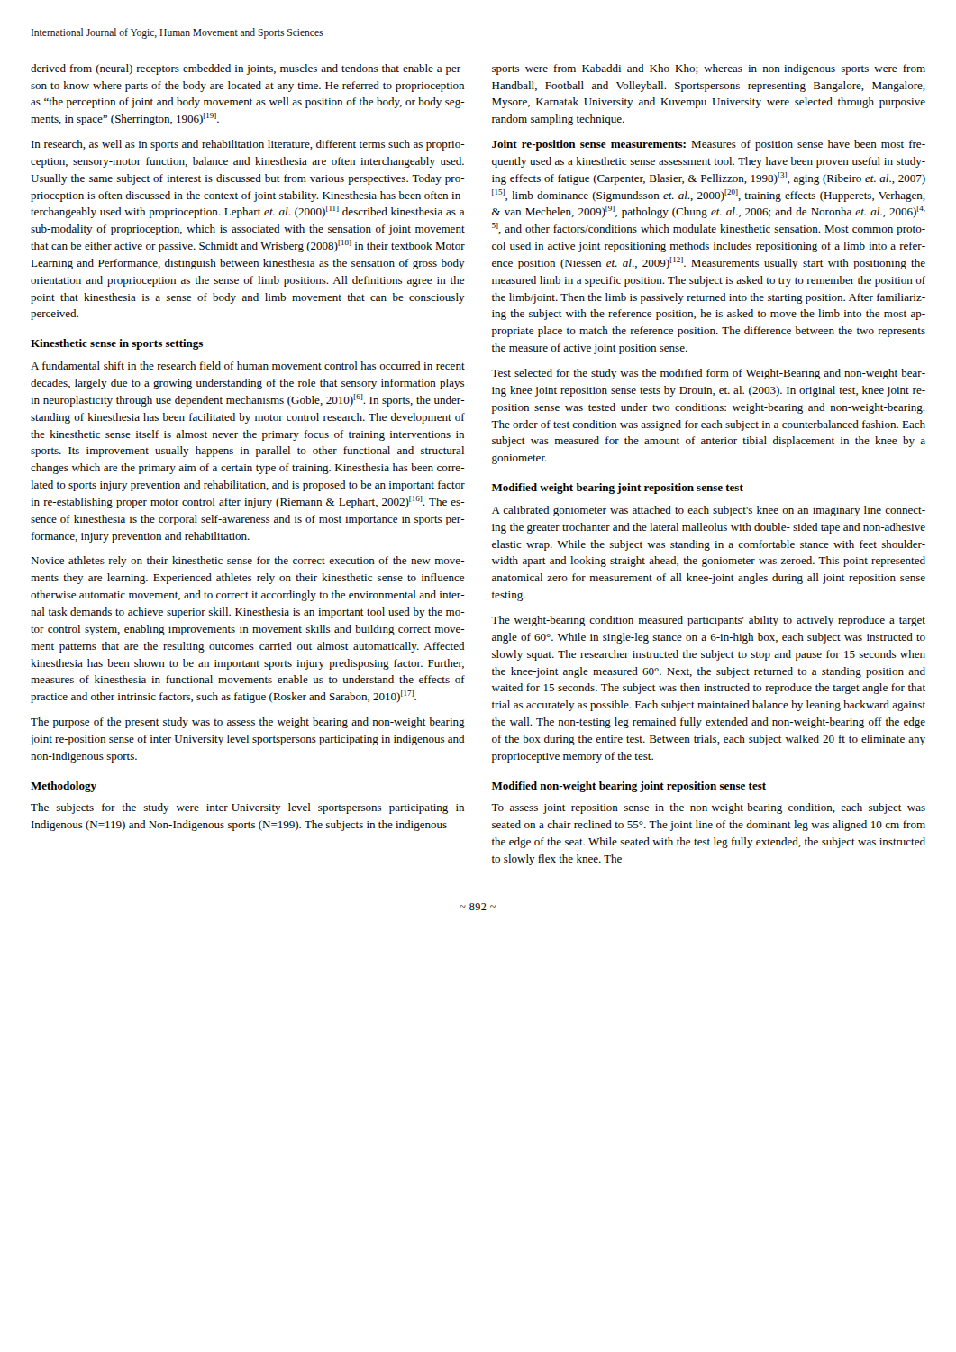International Journal of Yogic, Human Movement and Sports Sciences
derived from (neural) receptors embedded in joints, muscles and tendons that enable a person to know where parts of the body are located at any time. He referred to proprioception as “the perception of joint and body movement as well as position of the body, or body segments, in space” (Sherrington, 1906)[19].
In research, as well as in sports and rehabilitation literature, different terms such as proprioception, sensory-motor function, balance and kinesthesia are often interchangeably used. Usually the same subject of interest is discussed but from various perspectives. Today proprioception is often discussed in the context of joint stability. Kinesthesia has been often interchangeably used with proprioception. Lephart et. al. (2000)[11] described kinesthesia as a sub-modality of proprioception, which is associated with the sensation of joint movement that can be either active or passive. Schmidt and Wrisberg (2008)[18] in their textbook Motor Learning and Performance, distinguish between kinesthesia as the sensation of gross body orientation and proprioception as the sense of limb positions. All definitions agree in the point that kinesthesia is a sense of body and limb movement that can be consciously perceived.
Kinesthetic sense in sports settings
A fundamental shift in the research field of human movement control has occurred in recent decades, largely due to a growing understanding of the role that sensory information plays in neuroplasticity through use dependent mechanisms (Goble, 2010)[6]. In sports, the understanding of kinesthesia has been facilitated by motor control research. The development of the kinesthetic sense itself is almost never the primary focus of training interventions in sports. Its improvement usually happens in parallel to other functional and structural changes which are the primary aim of a certain type of training. Kinesthesia has been correlated to sports injury prevention and rehabilitation, and is proposed to be an important factor in re-establishing proper motor control after injury (Riemann & Lephart, 2002)[16]. The essence of kinesthesia is the corporal self-awareness and is of most importance in sports performance, injury prevention and rehabilitation.
Novice athletes rely on their kinesthetic sense for the correct execution of the new movements they are learning. Experienced athletes rely on their kinesthetic sense to influence otherwise automatic movement, and to correct it accordingly to the environmental and internal task demands to achieve superior skill. Kinesthesia is an important tool used by the motor control system, enabling improvements in movement skills and building correct movement patterns that are the resulting outcomes carried out almost automatically. Affected kinesthesia has been shown to be an important sports injury predisposing factor. Further, measures of kinesthesia in functional movements enable us to understand the effects of practice and other intrinsic factors, such as fatigue (Rosker and Sarabon, 2010)[17].
The purpose of the present study was to assess the weight bearing and non-weight bearing joint re-position sense of inter University level sportspersons participating in indigenous and non-indigenous sports.
Methodology
The subjects for the study were inter-University level sportspersons participating in Indigenous (N=119) and Non-Indigenous sports (N=199). The subjects in the indigenous
sports were from Kabaddi and Kho Kho; whereas in non-indigenous sports were from Handball, Football and Volleyball. Sportspersons representing Bangalore, Mangalore, Mysore, Karnatak University and Kuvempu University were selected through purposive random sampling technique.
Joint re-position sense measurements: Measures of position sense have been most frequently used as a kinesthetic sense assessment tool. They have been proven useful in studying effects of fatigue (Carpenter, Blasier, & Pellizzon, 1998)[3], aging (Ribeiro et. al., 2007)[15], limb dominance (Sigmundsson et. al., 2000)[20], training effects (Hupperets, Verhagen, & van Mechelen, 2009)[9], pathology (Chung et. al., 2006; and de Noronha et. al., 2006)[4, 5], and other factors/conditions which modulate kinesthetic sensation. Most common protocol used in active joint repositioning methods includes repositioning of a limb into a reference position (Niessen et. al., 2009)[12]. Measurements usually start with positioning the measured limb in a specific position. The subject is asked to try to remember the position of the limb/joint. Then the limb is passively returned into the starting position. After familiarizing the subject with the reference position, he is asked to move the limb into the most appropriate place to match the reference position. The difference between the two represents the measure of active joint position sense.
Test selected for the study was the modified form of Weight-Bearing and non-weight bearing knee joint reposition sense tests by Drouin, et. al. (2003). In original test, knee joint reposition sense was tested under two conditions: weight-bearing and non-weight-bearing. The order of test condition was assigned for each subject in a counterbalanced fashion. Each subject was measured for the amount of anterior tibial displacement in the knee by a goniometer.
Modified weight bearing joint reposition sense test
A calibrated goniometer was attached to each subject's knee on an imaginary line connecting the greater trochanter and the lateral malleolus with double- sided tape and non-adhesive elastic wrap. While the subject was standing in a comfortable stance with feet shoulder-width apart and looking straight ahead, the goniometer was zeroed. This point represented anatomical zero for measurement of all knee-joint angles during all joint reposition sense testing.
The weight-bearing condition measured participants' ability to actively reproduce a target angle of 60°. While in single-leg stance on a 6-in-high box, each subject was instructed to slowly squat. The researcher instructed the subject to stop and pause for 15 seconds when the knee-joint angle measured 60°. Next, the subject returned to a standing position and waited for 15 seconds. The subject was then instructed to reproduce the target angle for that trial as accurately as possible. Each subject maintained balance by leaning backward against the wall. The non-testing leg remained fully extended and non-weight-bearing off the edge of the box during the entire test. Between trials, each subject walked 20 ft to eliminate any proprioceptive memory of the test.
Modified non-weight bearing joint reposition sense test
To assess joint reposition sense in the non-weight-bearing condition, each subject was seated on a chair reclined to 55°. The joint line of the dominant leg was aligned 10 cm from the edge of the seat. While seated with the test leg fully extended, the subject was instructed to slowly flex the knee. The
~ 892 ~